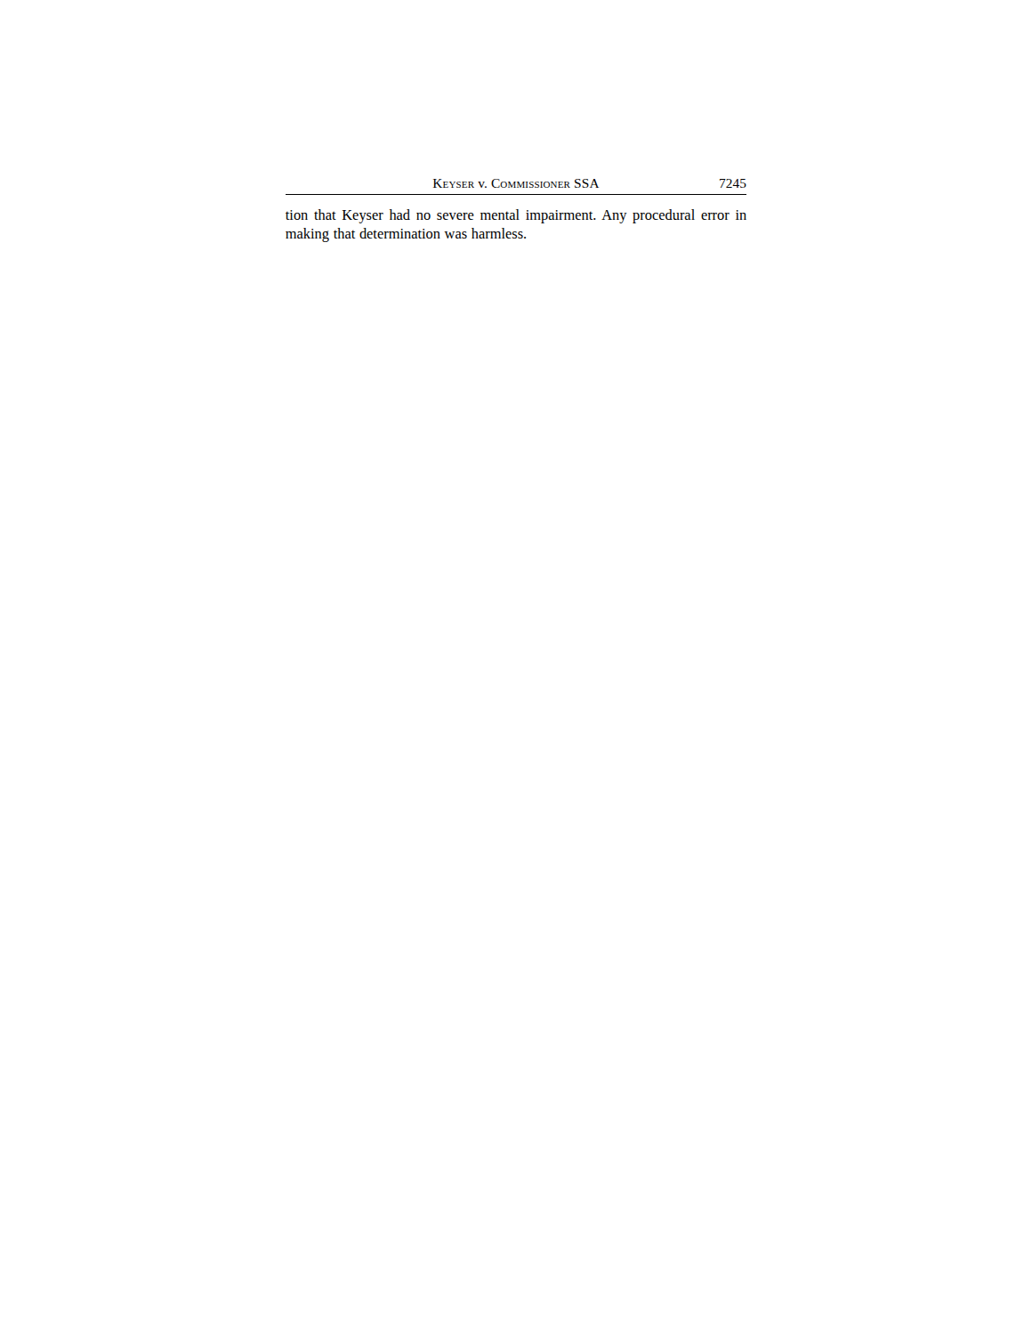Keyser v. Commissioner SSA 7245
tion that Keyser had no severe mental impairment. Any procedural error in making that determination was harmless.